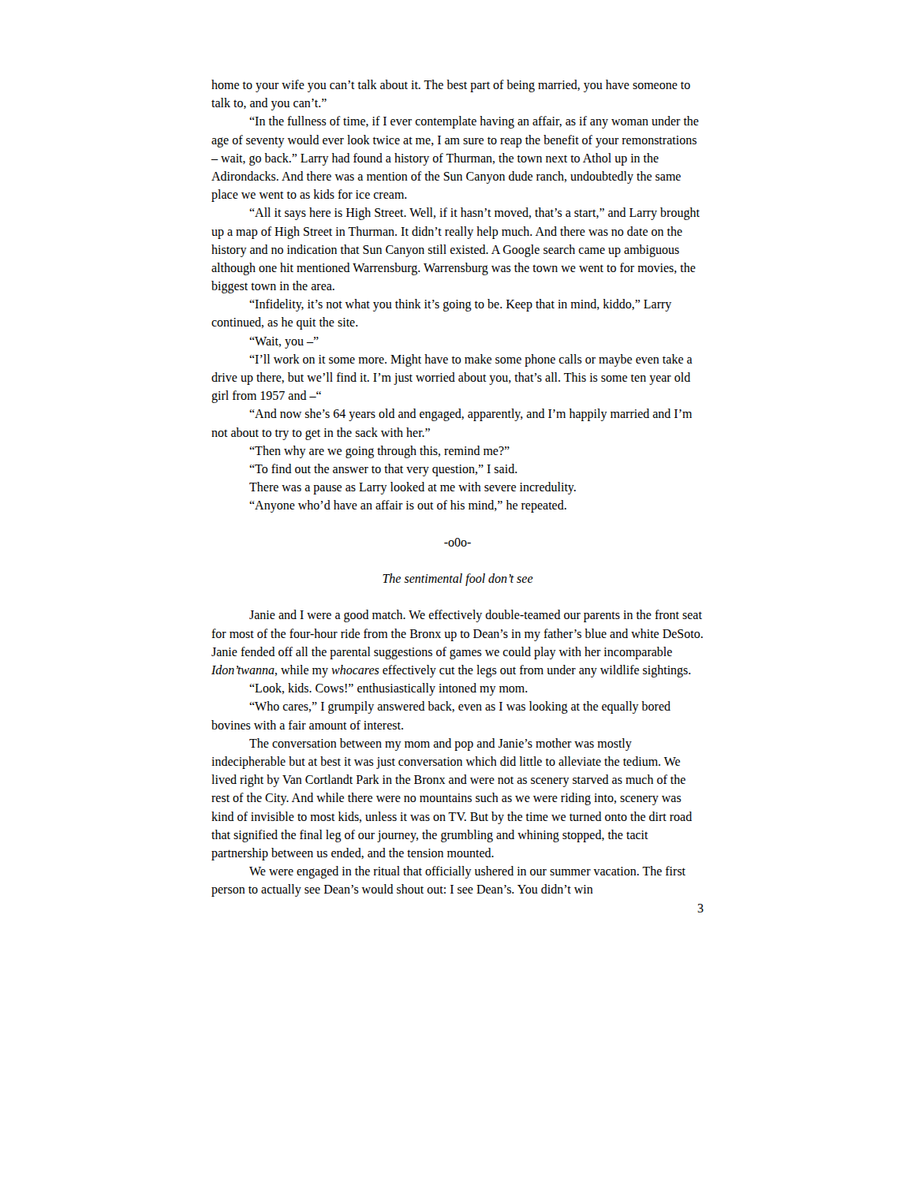home to your wife you can’t talk about it. The best part of being married, you have someone to talk to, and you can’t.”
“In the fullness of time, if I ever contemplate having an affair, as if any woman under the age of seventy would ever look twice at me, I am sure to reap the benefit of your remonstrations – wait, go back.” Larry had found a history of Thurman, the town next to Athol up in the Adirondacks. And there was a mention of the Sun Canyon dude ranch, undoubtedly the same place we went to as kids for ice cream.
“All it says here is High Street. Well, if it hasn’t moved, that’s a start,” and Larry brought up a map of High Street in Thurman. It didn’t really help much. And there was no date on the history and no indication that Sun Canyon still existed. A Google search came up ambiguous although one hit mentioned Warrensburg. Warrensburg was the town we went to for movies, the biggest town in the area.
“Infidelity, it’s not what you think it’s going to be. Keep that in mind, kiddo,” Larry continued, as he quit the site.
“Wait, you –”
“I’ll work on it some more. Might have to make some phone calls or maybe even take a drive up there, but we’ll find it. I’m just worried about you, that’s all. This is some ten year old girl from 1957 and –“
“And now she’s 64 years old and engaged, apparently, and I’m happily married and I’m not about to try to get in the sack with her.”
“Then why are we going through this, remind me?”
“To find out the answer to that very question,” I said.
There was a pause as Larry looked at me with severe incredulity.
“Anyone who’d have an affair is out of his mind,” he repeated.
-o0o-
The sentimental fool don’t see
Janie and I were a good match. We effectively double-teamed our parents in the front seat for most of the four-hour ride from the Bronx up to Dean’s in my father’s blue and white DeSoto. Janie fended off all the parental suggestions of games we could play with her incomparable Idon’twanna, while my whocares effectively cut the legs out from under any wildlife sightings.
“Look, kids. Cows!” enthusiastically intoned my mom.
“Who cares,” I grumpily answered back, even as I was looking at the equally bored bovines with a fair amount of interest.
The conversation between my mom and pop and Janie’s mother was mostly indecipherable but at best it was just conversation which did little to alleviate the tedium. We lived right by Van Cortlandt Park in the Bronx and were not as scenery starved as much of the rest of the City. And while there were no mountains such as we were riding into, scenery was kind of invisible to most kids, unless it was on TV. But by the time we turned onto the dirt road that signified the final leg of our journey, the grumbling and whining stopped, the tacit partnership between us ended, and the tension mounted.
We were engaged in the ritual that officially ushered in our summer vacation. The first person to actually see Dean’s would shout out: I see Dean’s. You didn’t win
3